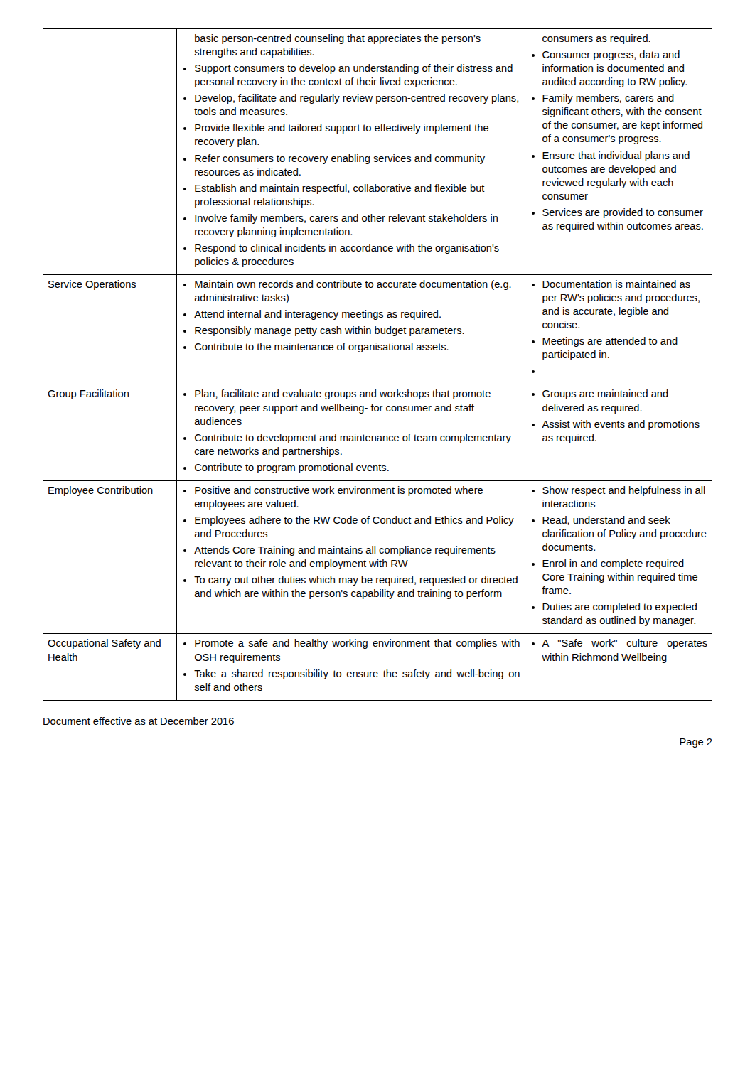| | basic person-centred counseling that appreciates the person's strengths and capabilities. Support consumers to develop an understanding of their distress and personal recovery in the context of their lived experience. Develop, facilitate and regularly review person-centred recovery plans, tools and measures. Provide flexible and tailored support to effectively implement the recovery plan. Refer consumers to recovery enabling services and community resources as indicated. Establish and maintain respectful, collaborative and flexible but professional relationships. Involve family members, carers and other relevant stakeholders in recovery planning implementation. Respond to clinical incidents in accordance with the organisation's policies & procedures | consumers as required. Consumer progress, data and information is documented and audited according to RW policy. Family members, carers and significant others, with the consent of the consumer, are kept informed of a consumer's progress. Ensure that individual plans and outcomes are developed and reviewed regularly with each consumer Services are provided to consumer as required within outcomes areas. |
| Service Operations | Maintain own records and contribute to accurate documentation (e.g. administrative tasks) Attend internal and interagency meetings as required. Responsibly manage petty cash within budget parameters. Contribute to the maintenance of organisational assets. | Documentation is maintained as per RW's policies and procedures, and is accurate, legible and concise. Meetings are attended to and participated in. |
| Group Facilitation | Plan, facilitate and evaluate groups and workshops that promote recovery, peer support and wellbeing- for consumer and staff audiences Contribute to development and maintenance of team complementary care networks and partnerships. Contribute to program promotional events. | Groups are maintained and delivered as required. Assist with events and promotions as required. |
| Employee Contribution | Positive and constructive work environment is promoted where employees are valued. Employees adhere to the RW Code of Conduct and Ethics and Policy and Procedures Attends Core Training and maintains all compliance requirements relevant to their role and employment with RW To carry out other duties which may be required, requested or directed and which are within the person's capability and training to perform | Show respect and helpfulness in all interactions Read, understand and seek clarification of Policy and procedure documents. Enrol in and complete required Core Training within required time frame. Duties are completed to expected standard as outlined by manager. |
| Occupational Safety and Health | Promote a safe and healthy working environment that complies with OSH requirements Take a shared responsibility to ensure the safety and well-being on self and others | A "Safe work" culture operates within Richmond Wellbeing |
Document effective as at December 2016
Page 2